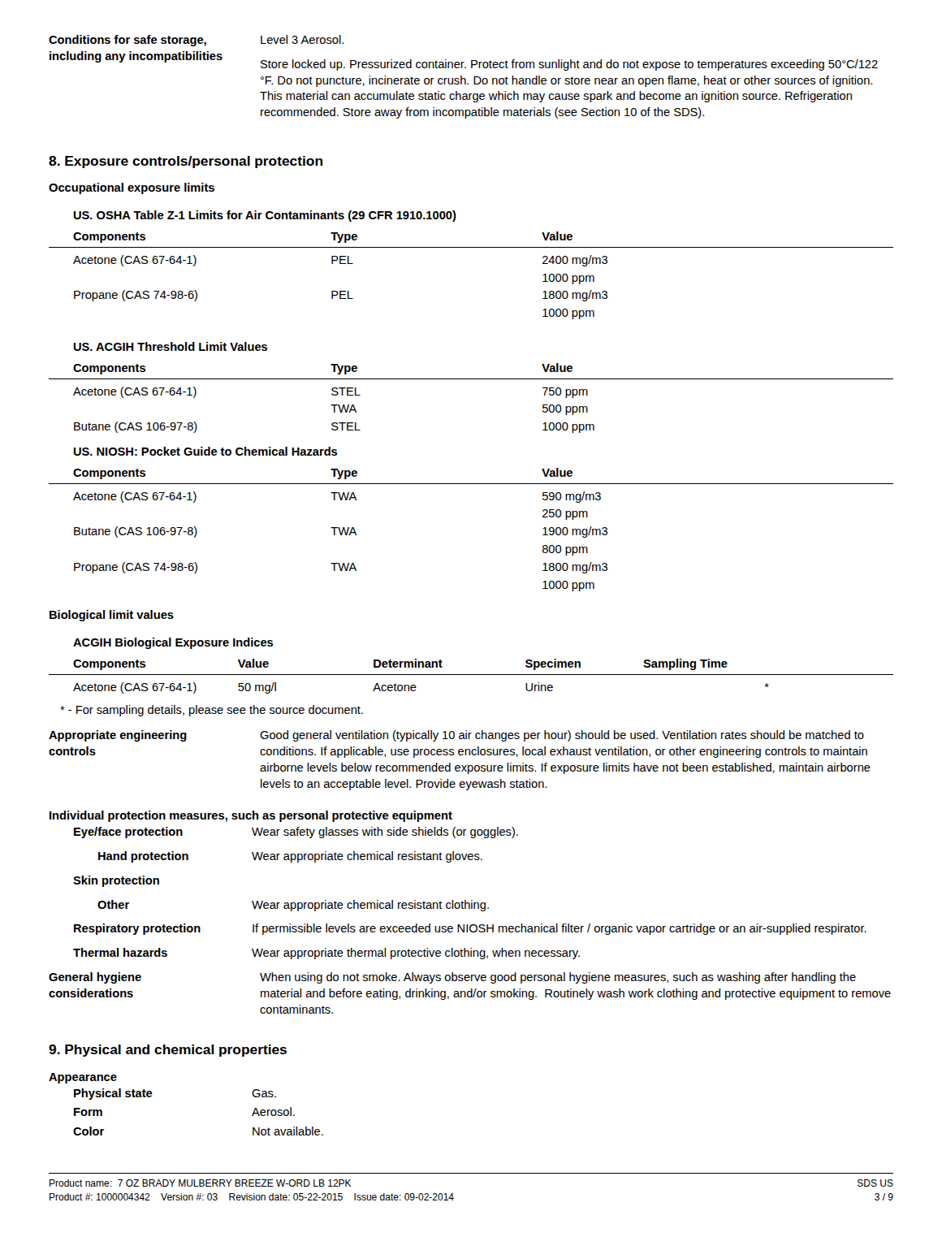Conditions for safe storage,
including any incompatibilities
Level 3 Aerosol.
Store locked up. Pressurized container. Protect from sunlight and do not expose to temperatures exceeding 50°C/122 °F. Do not puncture, incinerate or crush. Do not handle or store near an open flame, heat or other sources of ignition. This material can accumulate static charge which may cause spark and become an ignition source. Refrigeration recommended. Store away from incompatible materials (see Section 10 of the SDS).
8. Exposure controls/personal protection
Occupational exposure limits
US. OSHA Table Z-1 Limits for Air Contaminants (29 CFR 1910.1000)
| Components | Type | Value |
| --- | --- | --- |
| Acetone (CAS 67-64-1) | PEL | 2400 mg/m3 |
| | | 1000 ppm |
| Propane (CAS 74-98-6) | PEL | 1800 mg/m3 |
| | | 1000 ppm |
US. ACGIH Threshold Limit Values
| Components | Type | Value |
| --- | --- | --- |
| Acetone (CAS 67-64-1) | STEL | 750 ppm |
| | TWA | 500 ppm |
| Butane (CAS 106-97-8) | STEL | 1000 ppm |
US. NIOSH: Pocket Guide to Chemical Hazards
| Components | Type | Value |
| --- | --- | --- |
| Acetone (CAS 67-64-1) | TWA | 590 mg/m3 |
| | | 250 ppm |
| Butane (CAS 106-97-8) | TWA | 1900 mg/m3 |
| | | 800 ppm |
| Propane (CAS 74-98-6) | TWA | 1800 mg/m3 |
| | | 1000 ppm |
Biological limit values
ACGIH Biological Exposure Indices
| Components | Value | Determinant | Specimen | Sampling Time |
| --- | --- | --- | --- | --- |
| Acetone (CAS 67-64-1) | 50 mg/l | Acetone | Urine | * |
* - For sampling details, please see the source document.
Appropriate engineering
controls
Good general ventilation (typically 10 air changes per hour) should be used. Ventilation rates should be matched to conditions. If applicable, use process enclosures, local exhaust ventilation, or other engineering controls to maintain airborne levels below recommended exposure limits. If exposure limits have not been established, maintain airborne levels to an acceptable level. Provide eyewash station.
Individual protection measures, such as personal protective equipment
Eye/face protection
Wear safety glasses with side shields (or goggles).
Hand protection
Wear appropriate chemical resistant gloves.
Skin protection
Other
Wear appropriate chemical resistant clothing.
Respiratory protection
If permissible levels are exceeded use NIOSH mechanical filter / organic vapor cartridge or an air-supplied respirator.
Thermal hazards
Wear appropriate thermal protective clothing, when necessary.
General hygiene
considerations
When using do not smoke. Always observe good personal hygiene measures, such as washing after handling the material and before eating, drinking, and/or smoking. Routinely wash work clothing and protective equipment to remove contaminants.
9. Physical and chemical properties
Appearance
Physical state
Gas.
Form
Aerosol.
Color
Not available.
Product name: 7 OZ BRADY MULBERRY BREEZE W-ORD LB 12PK
Product #: 1000004342 Version #: 03 Revision date: 05-22-2015 Issue date: 09-02-2014
SDS US
3 / 9